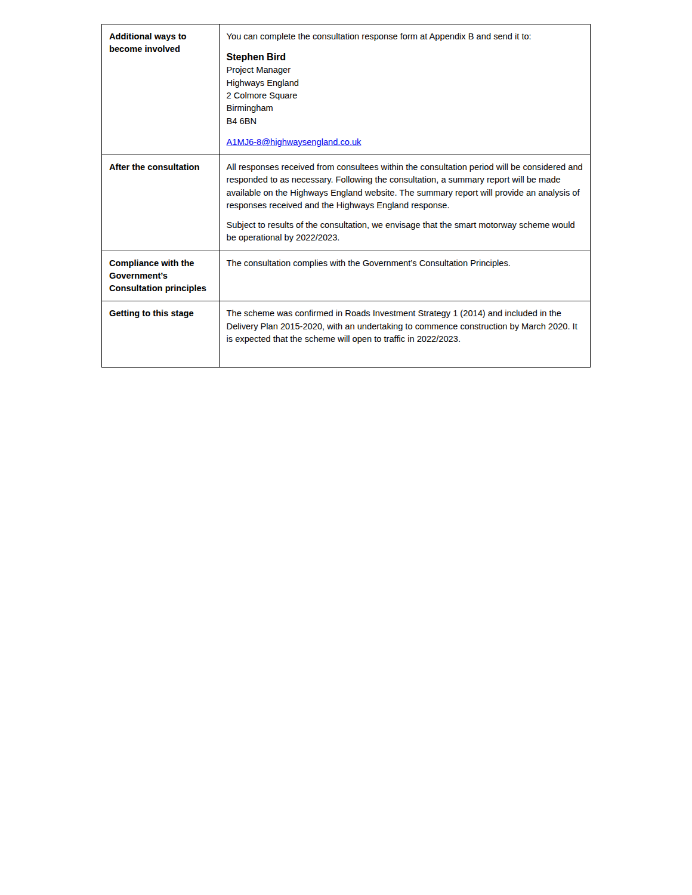| Additional ways to become involved | You can complete the consultation response form at Appendix B and send it to: Stephen Bird Project Manager Highways England 2 Colmore Square Birmingham B4 6BN A1MJ6-8@highwaysengland.co.uk |
| After the consultation | All responses received from consultees within the consultation period will be considered and responded to as necessary. Following the consultation, a summary report will be made available on the Highways England website. The summary report will provide an analysis of responses received and the Highways England response. Subject to results of the consultation, we envisage that the smart motorway scheme would be operational by 2022/2023. |
| Compliance with the Government’s Consultation principles | The consultation complies with the Government’s Consultation Principles. |
| Getting to this stage | The scheme was confirmed in Roads Investment Strategy 1 (2014) and included in the Delivery Plan 2015-2020, with an undertaking to commence construction by March 2020. It is expected that the scheme will open to traffic in 2022/2023. |